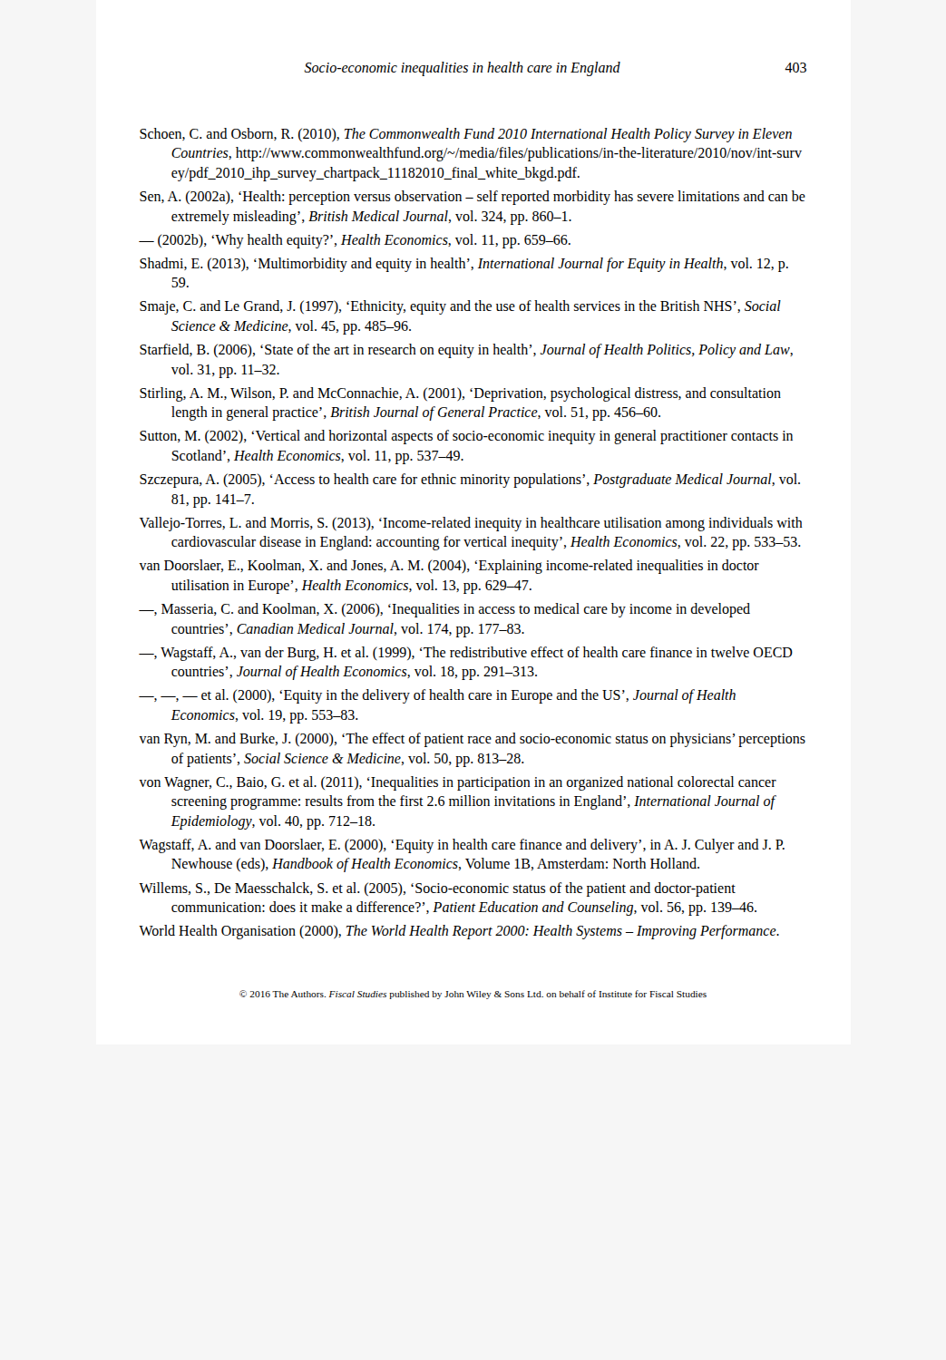Socio-economic inequalities in health care in England 403
Schoen, C. and Osborn, R. (2010), The Commonwealth Fund 2010 International Health Policy Survey in Eleven Countries, http://www.commonwealthfund.org/~/media/files/publications/in-the-literature/2010/nov/int-survey/pdf_2010_ihp_survey_chartpack_11182010_final_white_bkgd.pdf.
Sen, A. (2002a), ‘Health: perception versus observation – self reported morbidity has severe limitations and can be extremely misleading’, British Medical Journal, vol. 324, pp. 860–1.
— (2002b), ‘Why health equity?’, Health Economics, vol. 11, pp. 659–66.
Shadmi, E. (2013), ‘Multimorbidity and equity in health’, International Journal for Equity in Health, vol. 12, p. 59.
Smaje, C. and Le Grand, J. (1997), ‘Ethnicity, equity and the use of health services in the British NHS’, Social Science & Medicine, vol. 45, pp. 485–96.
Starfield, B. (2006), ‘State of the art in research on equity in health’, Journal of Health Politics, Policy and Law, vol. 31, pp. 11–32.
Stirling, A. M., Wilson, P. and McConnachie, A. (2001), ‘Deprivation, psychological distress, and consultation length in general practice’, British Journal of General Practice, vol. 51, pp. 456–60.
Sutton, M. (2002), ‘Vertical and horizontal aspects of socio-economic inequity in general practitioner contacts in Scotland’, Health Economics, vol. 11, pp. 537–49.
Szczepura, A. (2005), ‘Access to health care for ethnic minority populations’, Postgraduate Medical Journal, vol. 81, pp. 141–7.
Vallejo-Torres, L. and Morris, S. (2013), ‘Income-related inequity in healthcare utilisation among individuals with cardiovascular disease in England: accounting for vertical inequity’, Health Economics, vol. 22, pp. 533–53.
van Doorslaer, E., Koolman, X. and Jones, A. M. (2004), ‘Explaining income-related inequalities in doctor utilisation in Europe’, Health Economics, vol. 13, pp. 629–47.
—, Masseria, C. and Koolman, X. (2006), ‘Inequalities in access to medical care by income in developed countries’, Canadian Medical Journal, vol. 174, pp. 177–83.
—, Wagstaff, A., van der Burg, H. et al. (1999), ‘The redistributive effect of health care finance in twelve OECD countries’, Journal of Health Economics, vol. 18, pp. 291–313.
—, —, — et al. (2000), ‘Equity in the delivery of health care in Europe and the US’, Journal of Health Economics, vol. 19, pp. 553–83.
van Ryn, M. and Burke, J. (2000), ‘The effect of patient race and socio-economic status on physicians’ perceptions of patients’, Social Science & Medicine, vol. 50, pp. 813–28.
von Wagner, C., Baio, G. et al. (2011), ‘Inequalities in participation in an organized national colorectal cancer screening programme: results from the first 2.6 million invitations in England’, International Journal of Epidemiology, vol. 40, pp. 712–18.
Wagstaff, A. and van Doorslaer, E. (2000), ‘Equity in health care finance and delivery’, in A. J. Culyer and J. P. Newhouse (eds), Handbook of Health Economics, Volume 1B, Amsterdam: North Holland.
Willems, S., De Maesschalck, S. et al. (2005), ‘Socio-economic status of the patient and doctor-patient communication: does it make a difference?’, Patient Education and Counseling, vol. 56, pp. 139–46.
World Health Organisation (2000), The World Health Report 2000: Health Systems – Improving Performance.
© 2016 The Authors. Fiscal Studies published by John Wiley & Sons Ltd. on behalf of Institute for Fiscal Studies